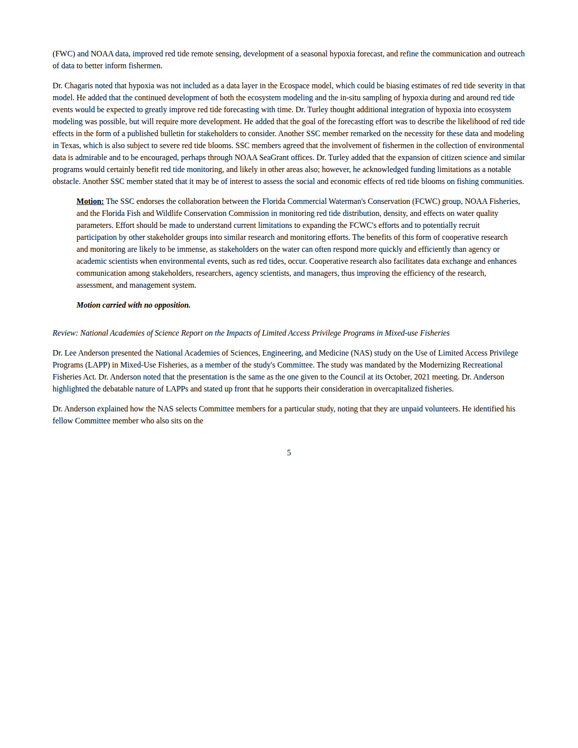(FWC) and NOAA data, improved red tide remote sensing, development of a seasonal hypoxia forecast, and refine the communication and outreach of data to better inform fishermen.
Dr. Chagaris noted that hypoxia was not included as a data layer in the Ecospace model, which could be biasing estimates of red tide severity in that model. He added that the continued development of both the ecosystem modeling and the in-situ sampling of hypoxia during and around red tide events would be expected to greatly improve red tide forecasting with time. Dr. Turley thought additional integration of hypoxia into ecosystem modeling was possible, but will require more development. He added that the goal of the forecasting effort was to describe the likelihood of red tide effects in the form of a published bulletin for stakeholders to consider. Another SSC member remarked on the necessity for these data and modeling in Texas, which is also subject to severe red tide blooms. SSC members agreed that the involvement of fishermen in the collection of environmental data is admirable and to be encouraged, perhaps through NOAA SeaGrant offices. Dr. Turley added that the expansion of citizen science and similar programs would certainly benefit red tide monitoring, and likely in other areas also; however, he acknowledged funding limitations as a notable obstacle. Another SSC member stated that it may be of interest to assess the social and economic effects of red tide blooms on fishing communities.
Motion: The SSC endorses the collaboration between the Florida Commercial Waterman's Conservation (FCWC) group, NOAA Fisheries, and the Florida Fish and Wildlife Conservation Commission in monitoring red tide distribution, density, and effects on water quality parameters. Effort should be made to understand current limitations to expanding the FCWC's efforts and to potentially recruit participation by other stakeholder groups into similar research and monitoring efforts. The benefits of this form of cooperative research and monitoring are likely to be immense, as stakeholders on the water can often respond more quickly and efficiently than agency or academic scientists when environmental events, such as red tides, occur. Cooperative research also facilitates data exchange and enhances communication among stakeholders, researchers, agency scientists, and managers, thus improving the efficiency of the research, assessment, and management system.
Motion carried with no opposition.
Review: National Academies of Science Report on the Impacts of Limited Access Privilege Programs in Mixed-use Fisheries
Dr. Lee Anderson presented the National Academies of Sciences, Engineering, and Medicine (NAS) study on the Use of Limited Access Privilege Programs (LAPP) in Mixed-Use Fisheries, as a member of the study's Committee. The study was mandated by the Modernizing Recreational Fisheries Act. Dr. Anderson noted that the presentation is the same as the one given to the Council at its October, 2021 meeting. Dr. Anderson highlighted the debatable nature of LAPPs and stated up front that he supports their consideration in overcapitalized fisheries.
Dr. Anderson explained how the NAS selects Committee members for a particular study, noting that they are unpaid volunteers. He identified his fellow Committee member who also sits on the
5